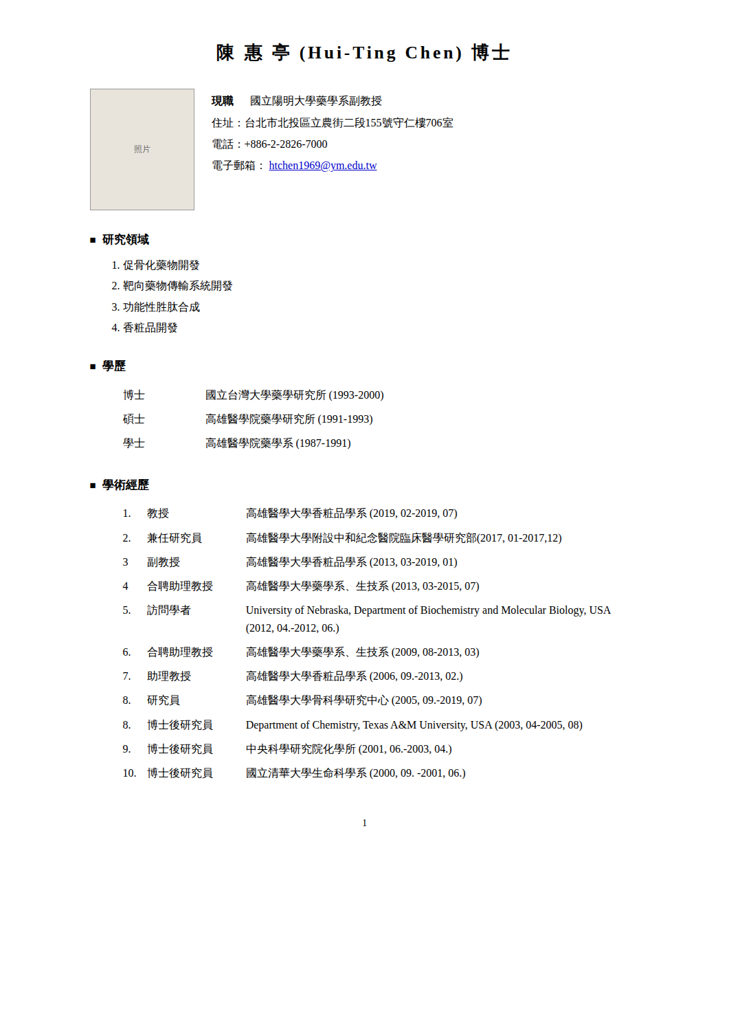陳 惠 亭 (Hui-Ting Chen) 博士
照片
現職國立陽明大學藥學系副教授
住址：台北市北投區立農街二段155號守仁樓706室
電話：+886-2-2826-7000
電子郵箱： htchen1969@ym.edu.tw
研究領域
促骨化藥物開發
靶向藥物傳輸系統開發
功能性胜肽合成
香粧品開發
學歷
| 博士 | 國立台灣大學藥學研究所 (1993-2000) |
| 碩士 | 高雄醫學院藥學研究所 (1991-1993) |
| 學士 | 高雄醫學院藥學系 (1987-1991) |
學術經歷
| 1. | 教授 | 高雄醫學大學香粧品學系 (2019, 02-2019, 07) |
| 2. | 兼任研究員 | 高雄醫學大學附設中和紀念醫院臨床醫學研究部(2017, 01-2017,12) |
| 3 | 副教授 | 高雄醫學大學香粧品學系 (2013, 03-2019, 01) |
| 4 | 合聘助理教授 | 高雄醫學大學藥學系、生技系 (2013, 03-2015, 07) |
| 5. | 訪問學者 | University of Nebraska, Department of Biochemistry and Molecular Biology, USA (2012, 04.-2012, 06.) |
| 6. | 合聘助理教授 | 高雄醫學大學藥學系、生技系 (2009, 08-2013, 03) |
| 7. | 助理教授 | 高雄醫學大學香粧品學系 (2006, 09.-2013, 02.) |
| 8. | 研究員 | 高雄醫學大學骨科學研究中心 (2005, 09.-2019, 07) |
| 8. | 博士後研究員 | Department of Chemistry, Texas A&M University, USA (2003, 04-2005, 08) |
| 9. | 博士後研究員 | 中央科學研究院化學所 (2001, 06.-2003, 04.) |
| 10. | 博士後研究員 | 國立清華大學生命科學系 (2000, 09. -2001, 06.) |
1